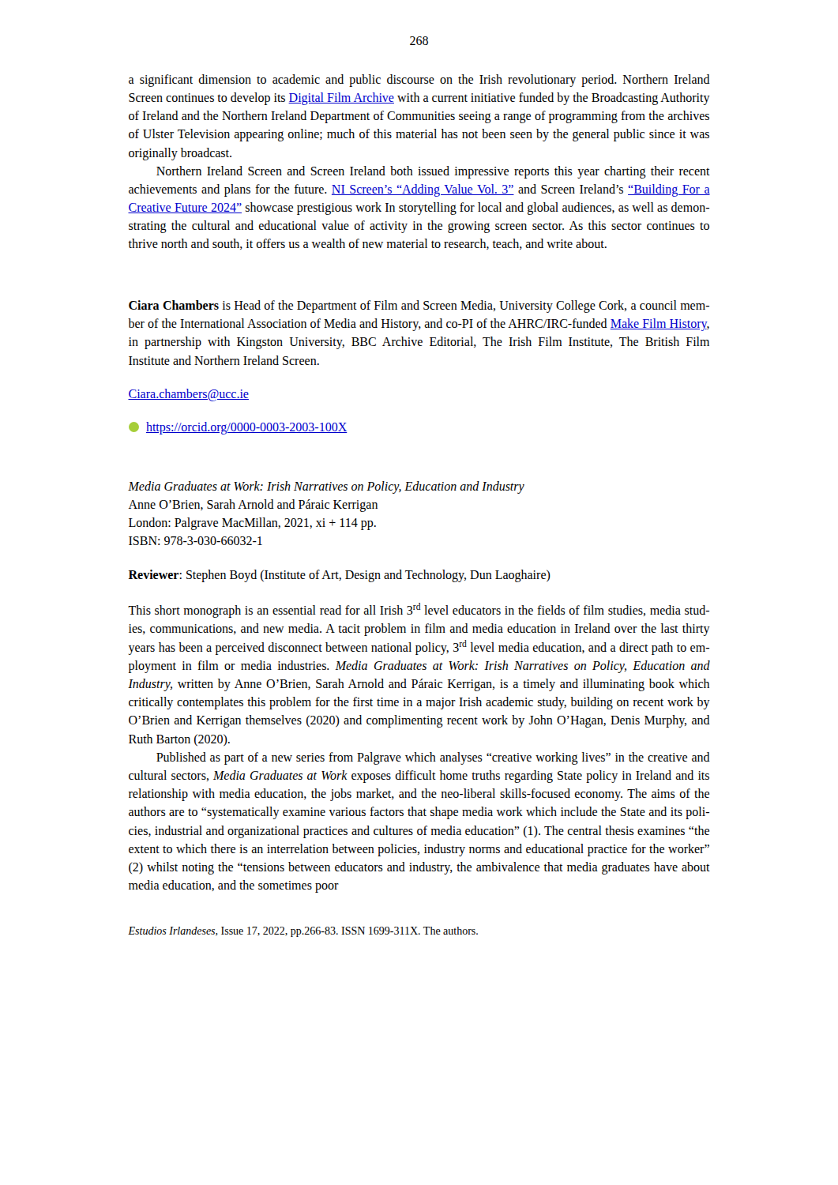268
a significant dimension to academic and public discourse on the Irish revolutionary period. Northern Ireland Screen continues to develop its Digital Film Archive with a current initiative funded by the Broadcasting Authority of Ireland and the Northern Ireland Department of Communities seeing a range of programming from the archives of Ulster Television appearing online; much of this material has not been seen by the general public since it was originally broadcast.
Northern Ireland Screen and Screen Ireland both issued impressive reports this year charting their recent achievements and plans for the future. NI Screen’s “Adding Value Vol. 3” and Screen Ireland’s “Building For a Creative Future 2024” showcase prestigious work In storytelling for local and global audiences, as well as demonstrating the cultural and educational value of activity in the growing screen sector. As this sector continues to thrive north and south, it offers us a wealth of new material to research, teach, and write about.
Ciara Chambers is Head of the Department of Film and Screen Media, University College Cork, a council member of the International Association of Media and History, and co-PI of the AHRC/IRC-funded Make Film History, in partnership with Kingston University, BBC Archive Editorial, The Irish Film Institute, The British Film Institute and Northern Ireland Screen.
Ciara.chambers@ucc.ie
https://orcid.org/0000-0003-2003-100X
Media Graduates at Work: Irish Narratives on Policy, Education and Industry
Anne O’Brien, Sarah Arnold and Páraic Kerrigan
London: Palgrave MacMillan, 2021, xi + 114 pp.
ISBN: 978-3-030-66032-1
Reviewer: Stephen Boyd (Institute of Art, Design and Technology, Dun Laoghaire)
This short monograph is an essential read for all Irish 3rd level educators in the fields of film studies, media studies, communications, and new media. A tacit problem in film and media education in Ireland over the last thirty years has been a perceived disconnect between national policy, 3rd level media education, and a direct path to employment in film or media industries. Media Graduates at Work: Irish Narratives on Policy, Education and Industry, written by Anne O’Brien, Sarah Arnold and Páraic Kerrigan, is a timely and illuminating book which critically contemplates this problem for the first time in a major Irish academic study, building on recent work by O’Brien and Kerrigan themselves (2020) and complimenting recent work by John O’Hagan, Denis Murphy, and Ruth Barton (2020).
Published as part of a new series from Palgrave which analyses “creative working lives” in the creative and cultural sectors, Media Graduates at Work exposes difficult home truths regarding State policy in Ireland and its relationship with media education, the jobs market, and the neo-liberal skills-focused economy. The aims of the authors are to “systematically examine various factors that shape media work which include the State and its policies, industrial and organizational practices and cultures of media education” (1). The central thesis examines “the extent to which there is an interrelation between policies, industry norms and educational practice for the worker” (2) whilst noting the “tensions between educators and industry, the ambivalence that media graduates have about media education, and the sometimes poor
Estudios Irlandeses, Issue 17, 2022, pp.266-83. ISSN 1699-311X. The authors.